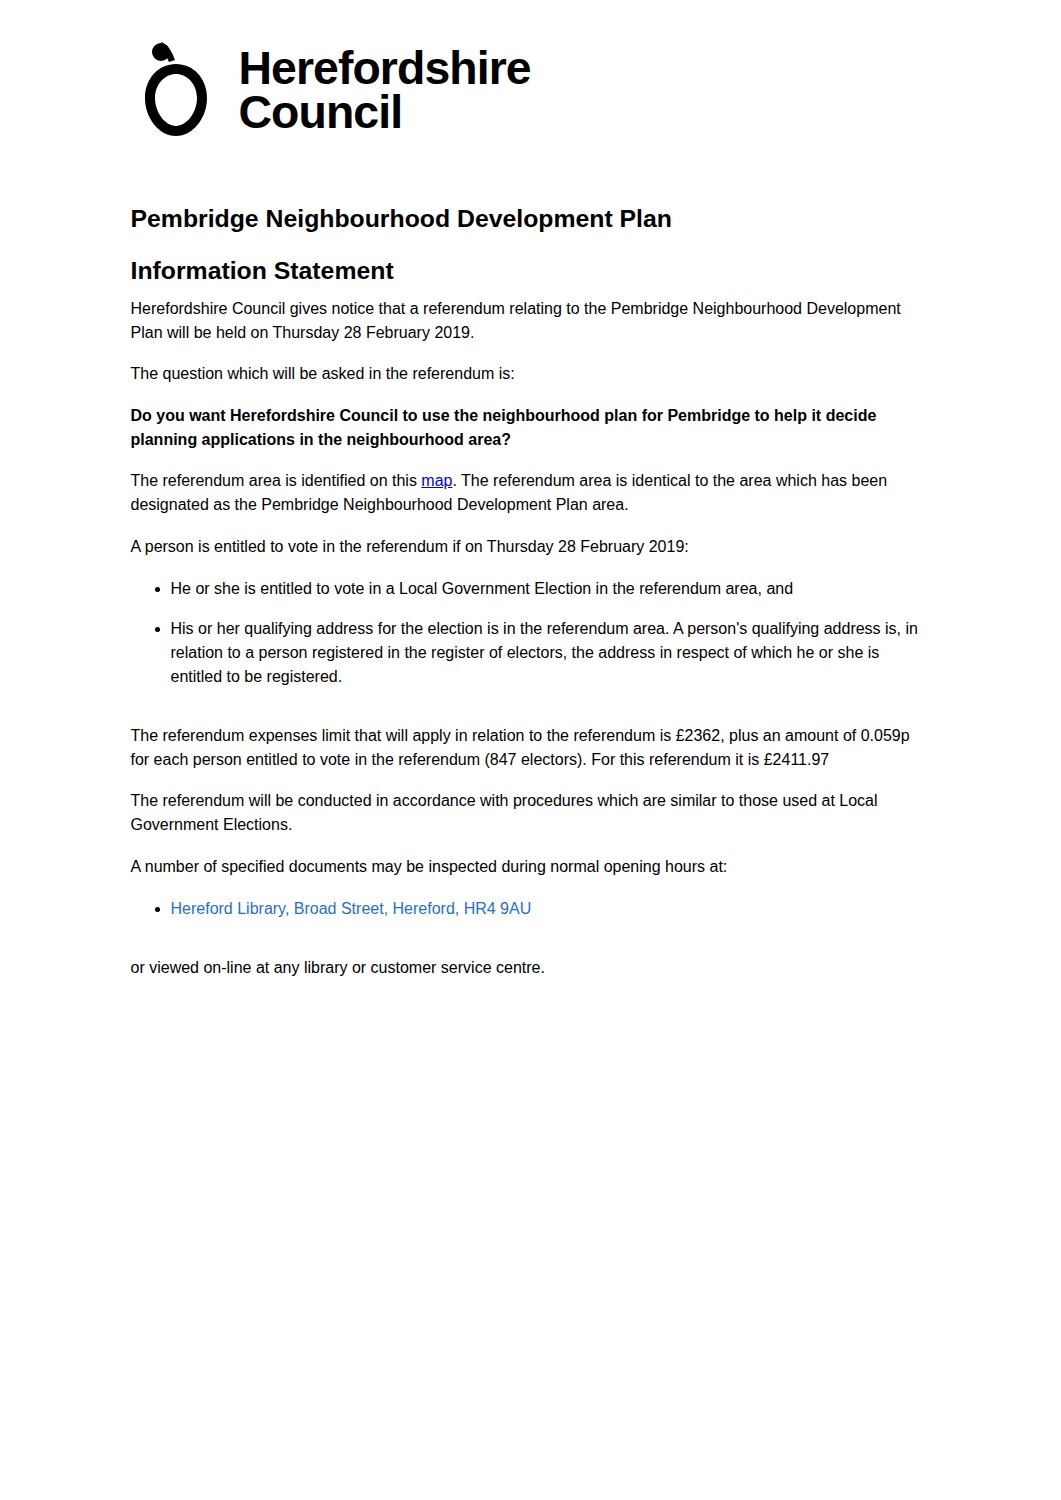Herefordshire
Council
Pembridge Neighbourhood Development Plan
Information Statement
Herefordshire Council gives notice that a referendum relating to the Pembridge Neighbourhood Development Plan will be held on Thursday 28 February 2019.
The question which will be asked in the referendum is:
Do you want Herefordshire Council to use the neighbourhood plan for Pembridge to help it decide planning applications in the neighbourhood area?
The referendum area is identified on this map. The referendum area is identical to the area which has been designated as the Pembridge Neighbourhood Development Plan area.
A person is entitled to vote in the referendum if on Thursday 28 February 2019:
He or she is entitled to vote in a Local Government Election in the referendum area, and
His or her qualifying address for the election is in the referendum area. A person's qualifying address is, in relation to a person registered in the register of electors, the address in respect of which he or she is entitled to be registered.
The referendum expenses limit that will apply in relation to the referendum is £2362, plus an amount of 0.059p for each person entitled to vote in the referendum (847 electors). For this referendum it is £2411.97
The referendum will be conducted in accordance with procedures which are similar to those used at Local Government Elections.
A number of specified documents may be inspected during normal opening hours at:
Hereford Library, Broad Street, Hereford, HR4 9AU
or viewed on-line at any library or customer service centre.